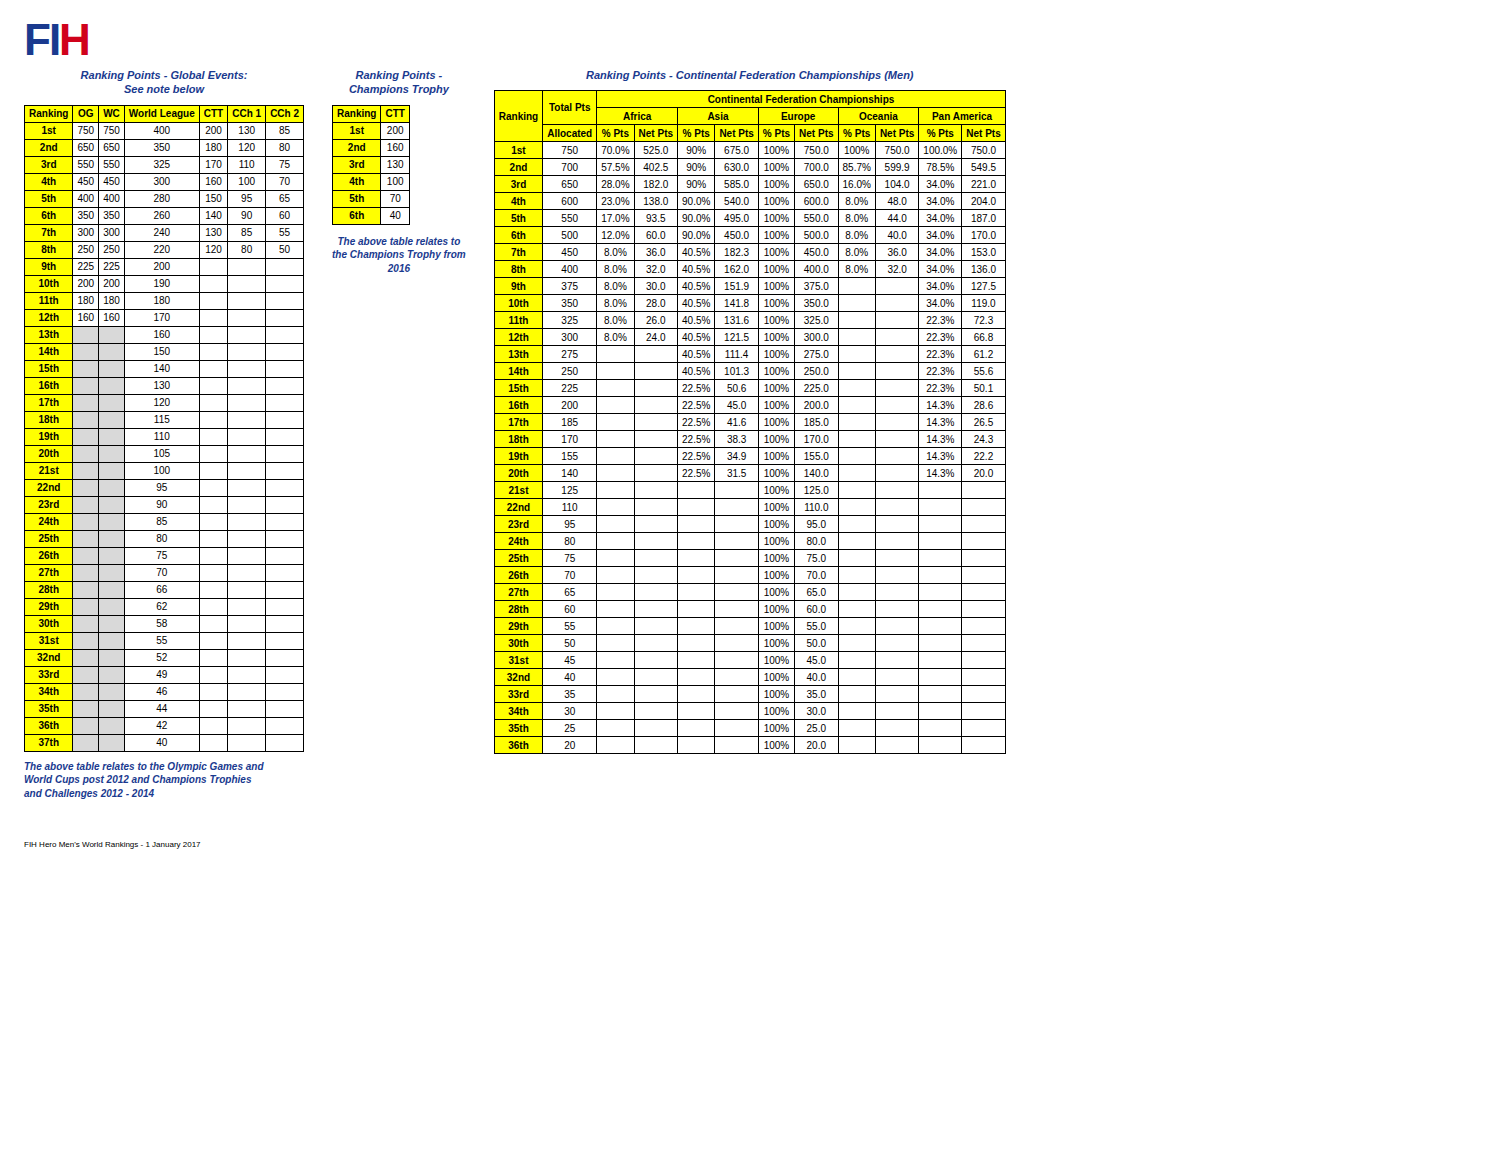FIH
Ranking Points - Global Events:
See note below
| Ranking | OG | WC | World League | CTT | CCh 1 | CCh 2 |
| --- | --- | --- | --- | --- | --- | --- |
| 1st | 750 | 750 | 400 | 200 | 130 | 85 |
| 2nd | 650 | 650 | 350 | 180 | 120 | 80 |
| 3rd | 550 | 550 | 325 | 170 | 110 | 75 |
| 4th | 450 | 450 | 300 | 160 | 100 | 70 |
| 5th | 400 | 400 | 280 | 150 | 95 | 65 |
| 6th | 350 | 350 | 260 | 140 | 90 | 60 |
| 7th | 300 | 300 | 240 | 130 | 85 | 55 |
| 8th | 250 | 250 | 220 | 120 | 80 | 50 |
| 9th | 225 | 225 | 200 | | | |
| 10th | 200 | 200 | 190 | | | |
| 11th | 180 | 180 | 180 | | | |
| 12th | 160 | 160 | 170 | | | |
| 13th | | | 160 | | | |
| 14th | | | 150 | | | |
| 15th | | | 140 | | | |
| 16th | | | 130 | | | |
| 17th | | | 120 | | | |
| 18th | | | 115 | | | |
| 19th | | | 110 | | | |
| 20th | | | 105 | | | |
| 21st | | | 100 | | | |
| 22nd | | | 95 | | | |
| 23rd | | | 90 | | | |
| 24th | | | 85 | | | |
| 25th | | | 80 | | | |
| 26th | | | 75 | | | |
| 27th | | | 70 | | | |
| 28th | | | 66 | | | |
| 29th | | | 62 | | | |
| 30th | | | 58 | | | |
| 31st | | | 55 | | | |
| 32nd | | | 52 | | | |
| 33rd | | | 49 | | | |
| 34th | | | 46 | | | |
| 35th | | | 44 | | | |
| 36th | | | 42 | | | |
| 37th | | | 40 | | | |
The above table relates to the Olympic Games and
World Cups post 2012 and Champions Trophies
and Challenges 2012 - 2014
Ranking Points -
Champions Trophy
| Ranking | CTT |
| --- | --- |
| 1st | 200 |
| 2nd | 160 |
| 3rd | 130 |
| 4th | 100 |
| 5th | 70 |
| 6th | 40 |
The above table relates to
the Champions Trophy from
2016
Ranking Points - Continental Federation Championships (Men)
| Ranking | Total Pts | Continental Federation Championships |
| --- | --- | --- |
| Africa | Asia | Europe | Oceania | Pan America |
| Allocated | % Pts | Net Pts | % Pts | Net Pts | % Pts | Net Pts | % Pts | Net Pts | % Pts | Net Pts |
| 1st | 750 | 70.0% | 525.0 | 90% | 675.0 | 100% | 750.0 | 100% | 750.0 | 100.0% | 750.0 |
| 2nd | 700 | 57.5% | 402.5 | 90% | 630.0 | 100% | 700.0 | 85.7% | 599.9 | 78.5% | 549.5 |
| 3rd | 650 | 28.0% | 182.0 | 90% | 585.0 | 100% | 650.0 | 16.0% | 104.0 | 34.0% | 221.0 |
| 4th | 600 | 23.0% | 138.0 | 90.0% | 540.0 | 100% | 600.0 | 8.0% | 48.0 | 34.0% | 204.0 |
| 5th | 550 | 17.0% | 93.5 | 90.0% | 495.0 | 100% | 550.0 | 8.0% | 44.0 | 34.0% | 187.0 |
| 6th | 500 | 12.0% | 60.0 | 90.0% | 450.0 | 100% | 500.0 | 8.0% | 40.0 | 34.0% | 170.0 |
| 7th | 450 | 8.0% | 36.0 | 40.5% | 182.3 | 100% | 450.0 | 8.0% | 36.0 | 34.0% | 153.0 |
| 8th | 400 | 8.0% | 32.0 | 40.5% | 162.0 | 100% | 400.0 | 8.0% | 32.0 | 34.0% | 136.0 |
| 9th | 375 | 8.0% | 30.0 | 40.5% | 151.9 | 100% | 375.0 | | | 34.0% | 127.5 |
| 10th | 350 | 8.0% | 28.0 | 40.5% | 141.8 | 100% | 350.0 | | | 34.0% | 119.0 |
| 11th | 325 | 8.0% | 26.0 | 40.5% | 131.6 | 100% | 325.0 | | | 22.3% | 72.3 |
| 12th | 300 | 8.0% | 24.0 | 40.5% | 121.5 | 100% | 300.0 | | | 22.3% | 66.8 |
| 13th | 275 | | | 40.5% | 111.4 | 100% | 275.0 | | | 22.3% | 61.2 |
| 14th | 250 | | | 40.5% | 101.3 | 100% | 250.0 | | | 22.3% | 55.6 |
| 15th | 225 | | | 22.5% | 50.6 | 100% | 225.0 | | | 22.3% | 50.1 |
| 16th | 200 | | | 22.5% | 45.0 | 100% | 200.0 | | | 14.3% | 28.6 |
| 17th | 185 | | | 22.5% | 41.6 | 100% | 185.0 | | | 14.3% | 26.5 |
| 18th | 170 | | | 22.5% | 38.3 | 100% | 170.0 | | | 14.3% | 24.3 |
| 19th | 155 | | | 22.5% | 34.9 | 100% | 155.0 | | | 14.3% | 22.2 |
| 20th | 140 | | | 22.5% | 31.5 | 100% | 140.0 | | | 14.3% | 20.0 |
| 21st | 125 | | | | | 100% | 125.0 | | | | |
| 22nd | 110 | | | | | 100% | 110.0 | | | | |
| 23rd | 95 | | | | | 100% | 95.0 | | | | |
| 24th | 80 | | | | | 100% | 80.0 | | | | |
| 25th | 75 | | | | | 100% | 75.0 | | | | |
| 26th | 70 | | | | | 100% | 70.0 | | | | |
| 27th | 65 | | | | | 100% | 65.0 | | | | |
| 28th | 60 | | | | | 100% | 60.0 | | | | |
| 29th | 55 | | | | | 100% | 55.0 | | | | |
| 30th | 50 | | | | | 100% | 50.0 | | | | |
| 31st | 45 | | | | | 100% | 45.0 | | | | |
| 32nd | 40 | | | | | 100% | 40.0 | | | | |
| 33rd | 35 | | | | | 100% | 35.0 | | | | |
| 34th | 30 | | | | | 100% | 30.0 | | | | |
| 35th | 25 | | | | | 100% | 25.0 | | | | |
| 36th | 20 | | | | | 100% | 20.0 | | | | |
FIH Hero Men's World Rankings - 1 January 2017